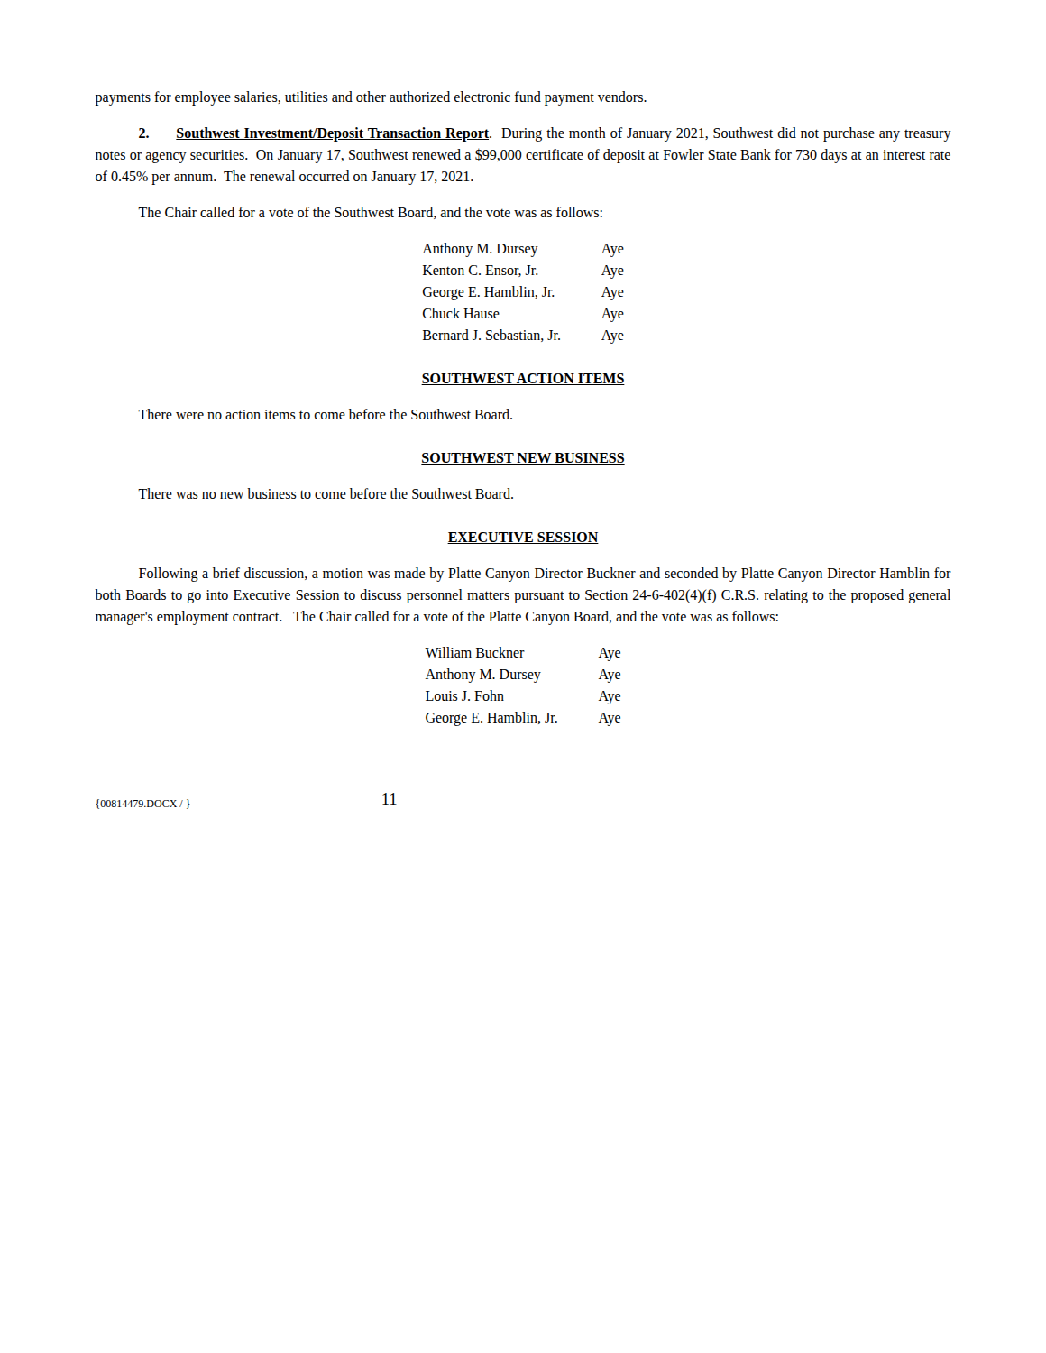payments for employee salaries, utilities and other authorized electronic fund payment vendors.
2. Southwest Investment/Deposit Transaction Report. During the month of January 2021, Southwest did not purchase any treasury notes or agency securities. On January 17, Southwest renewed a $99,000 certificate of deposit at Fowler State Bank for 730 days at an interest rate of 0.45% per annum. The renewal occurred on January 17, 2021.
The Chair called for a vote of the Southwest Board, and the vote was as follows:
| Anthony M. Dursey | Aye |
| Kenton C. Ensor, Jr. | Aye |
| George E. Hamblin, Jr. | Aye |
| Chuck Hause | Aye |
| Bernard J. Sebastian, Jr. | Aye |
SOUTHWEST ACTION ITEMS
There were no action items to come before the Southwest Board.
SOUTHWEST NEW BUSINESS
There was no new business to come before the Southwest Board.
EXECUTIVE SESSION
Following a brief discussion, a motion was made by Platte Canyon Director Buckner and seconded by Platte Canyon Director Hamblin for both Boards to go into Executive Session to discuss personnel matters pursuant to Section 24-6-402(4)(f) C.R.S. relating to the proposed general manager's employment contract. The Chair called for a vote of the Platte Canyon Board, and the vote was as follows:
| William Buckner | Aye |
| Anthony M. Dursey | Aye |
| Louis J. Fohn | Aye |
| George E. Hamblin, Jr. | Aye |
{00814479.DOCX / } 11